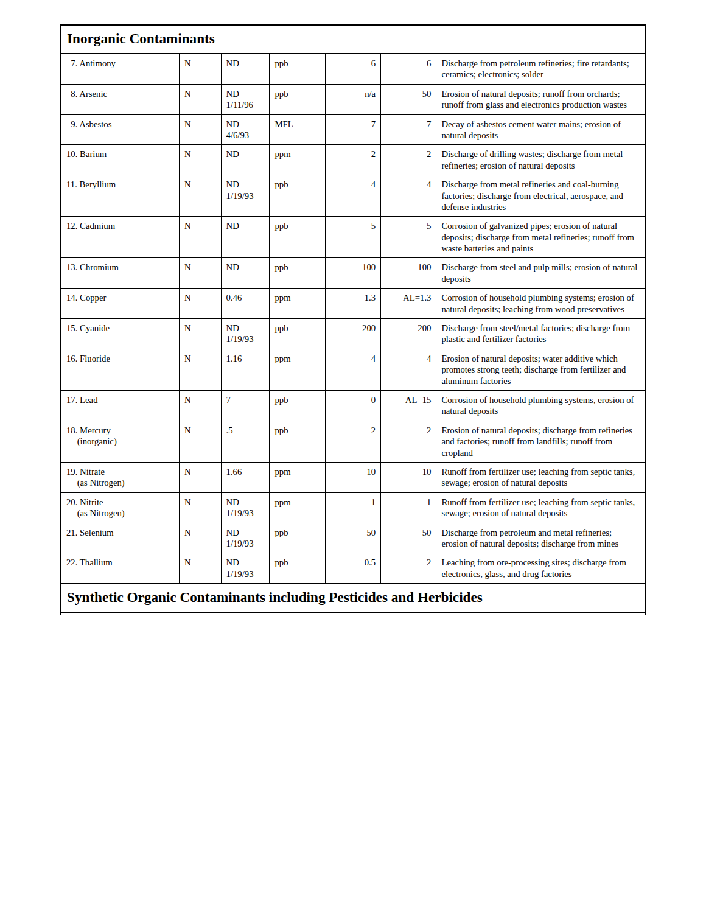Inorganic Contaminants
| 7. Antimony | N | ND | ppb | 6 | 6 | Discharge from petroleum refineries; fire retardants; ceramics; electronics; solder |
| 8. Arsenic | N | ND 1/11/96 | ppb | n/a | 50 | Erosion of natural deposits; runoff from orchards; runoff from glass and electronics production wastes |
| 9. Asbestos | N | ND 4/6/93 | MFL | 7 | 7 | Decay of asbestos cement water mains; erosion of natural deposits |
| 10. Barium | N | ND | ppm | 2 | 2 | Discharge of drilling wastes; discharge from metal refineries; erosion of natural deposits |
| 11. Beryllium | N | ND 1/19/93 | ppb | 4 | 4 | Discharge from metal refineries and coal-burning factories; discharge from electrical, aerospace, and defense industries |
| 12. Cadmium | N | ND | ppb | 5 | 5 | Corrosion of galvanized pipes; erosion of natural deposits; discharge from metal refineries; runoff from waste batteries and paints |
| 13. Chromium | N | ND | ppb | 100 | 100 | Discharge from steel and pulp mills; erosion of natural deposits |
| 14. Copper | N | 0.46 | ppm | 1.3 | AL=1.3 | Corrosion of household plumbing systems; erosion of natural deposits; leaching from wood preservatives |
| 15. Cyanide | N | ND 1/19/93 | ppb | 200 | 200 | Discharge from steel/metal factories; discharge from plastic and fertilizer factories |
| 16. Fluoride | N | 1.16 | ppm | 4 | 4 | Erosion of natural deposits; water additive which promotes strong teeth; discharge from fertilizer and aluminum factories |
| 17. Lead | N | 7 | ppb | 0 | AL=15 | Corrosion of household plumbing systems, erosion of natural deposits |
| 18. Mercury (inorganic) | N | .5 | ppb | 2 | 2 | Erosion of natural deposits; discharge from refineries and factories; runoff from landfills; runoff from cropland |
| 19. Nitrate (as Nitrogen) | N | 1.66 | ppm | 10 | 10 | Runoff from fertilizer use; leaching from septic tanks, sewage; erosion of natural deposits |
| 20. Nitrite (as Nitrogen) | N | ND 1/19/93 | ppm | 1 | 1 | Runoff from fertilizer use; leaching from septic tanks, sewage; erosion of natural deposits |
| 21. Selenium | N | ND 1/19/93 | ppb | 50 | 50 | Discharge from petroleum and metal refineries; erosion of natural deposits; discharge from mines |
| 22. Thallium | N | ND 1/19/93 | ppb | 0.5 | 2 | Leaching from ore-processing sites; discharge from electronics, glass, and drug factories |
Synthetic Organic Contaminants including Pesticides and Herbicides